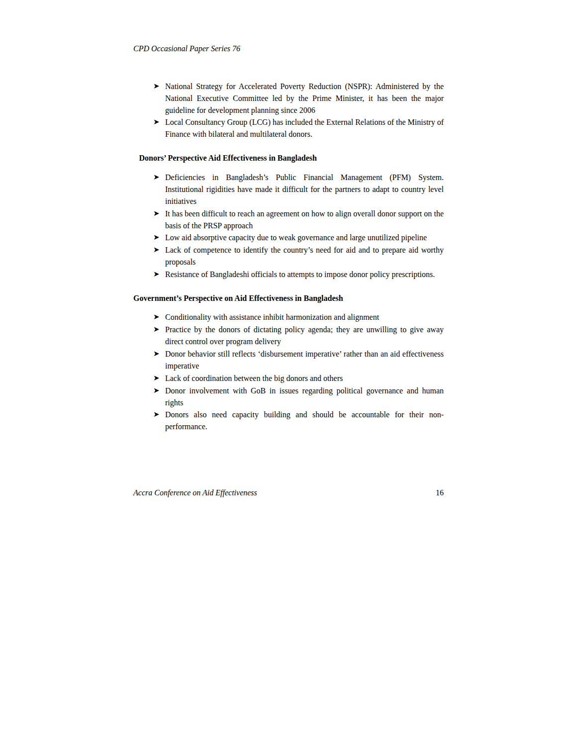CPD Occasional Paper Series 76
National Strategy for Accelerated Poverty Reduction (NSPR): Administered by the National Executive Committee led by the Prime Minister, it has been the major guideline for development planning since 2006
Local Consultancy Group (LCG) has included the External Relations of the Ministry of Finance with bilateral and multilateral donors.
Donors’ Perspective Aid Effectiveness in Bangladesh
Deficiencies in Bangladesh’s Public Financial Management (PFM) System. Institutional rigidities have made it difficult for the partners to adapt to country level initiatives
It has been difficult to reach an agreement on how to align overall donor support on the basis of the PRSP approach
Low aid absorptive capacity due to weak governance and large unutilized pipeline
Lack of competence to identify the country’s need for aid and to prepare aid worthy proposals
Resistance of Bangladeshi officials to attempts to impose donor policy prescriptions.
Government’s Perspective on Aid Effectiveness in Bangladesh
Conditionality with assistance inhibit harmonization and alignment
Practice by the donors of dictating policy agenda; they are unwilling to give away direct control over program delivery
Donor behavior still reflects ‘disbursement imperative’ rather than an aid effectiveness imperative
Lack of coordination between the big donors and others
Donor involvement with GoB in issues regarding political governance and human rights
Donors also need capacity building and should be accountable for their non-performance.
Accra Conference on Aid Effectiveness 16